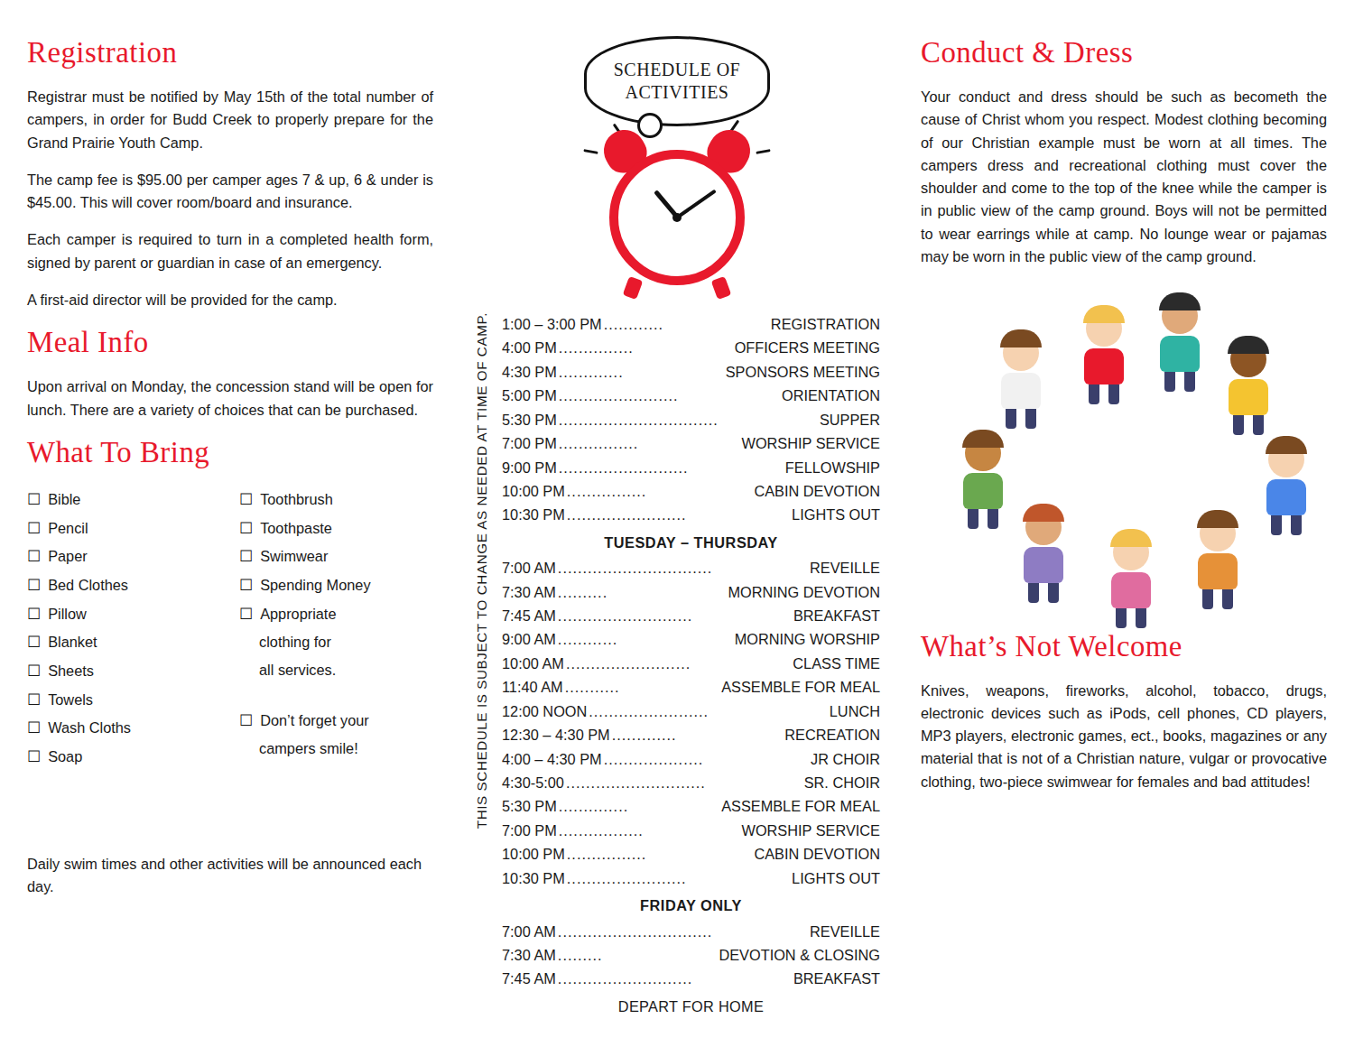Registration
Registrar must be notified by May 15th of the total number of campers, in order for Budd Creek to properly prepare for the Grand Prairie Youth Camp.
The camp fee is $95.00 per camper ages 7 & up, 6 & under is $45.00. This will cover room/board and insurance.
Each camper is required to turn in a completed health form, signed by parent or guardian in case of an emergency.
A first-aid director will be provided for the camp.
Meal Info
Upon arrival on Monday, the concession stand will be open for lunch. There are a variety of choices that can be purchased.
What To Bring
Bible
Pencil
Paper
Bed Clothes
Pillow
Blanket
Sheets
Towels
Wash Cloths
Soap
Toothbrush
Toothpaste
Swimwear
Spending Money
Appropriate
clothing for
all services.
Don’t forget your
campers smile!
Daily swim times and other activities will be announced each day.
Schedule of
Activities
This schedule is subject to change as needed at time of camp.
1:00 – 3:00 PM............ Registration
4:00 PM............... Officers Meeting
4:30 PM............. Sponsors Meeting
5:00 PM........................ Orientation
5:30 PM................................ Supper
7:00 PM................ Worship Service
9:00 PM.......................... Fellowship
10:00 PM................ Cabin Devotion
10:30 PM........................ Lights Out
Tuesday – Thursday
7:00 AM............................... Reveille
7:30 AM.......... Morning Devotion
7:45 AM........................... Breakfast
9:00 AM............ Morning Worship
10:00 AM......................... Class Time
11:40 AM........... Assemble for Meal
12:00 NOON........................ Lunch
12:30 – 4:30 PM............. Recreation
4:00 – 4:30 PM.................... Jr Choir
4:30-5:00............................ Sr. Choir
5:30 PM.............. Assemble for Meal
7:00 PM................. Worship Service
10:00 PM................ Cabin Devotion
10:30 PM........................ Lights Out
Friday Only
7:00 AM............................... Reveille
7:30 AM......... Devotion & Closing
7:45 AM........................... Breakfast
Depart for Home
Conduct & Dress
Your conduct and dress should be such as becometh the cause of Christ whom you respect. Modest clothing becoming of our Christian example must be worn at all times. The campers dress and recreational clothing must cover the shoulder and come to the top of the knee while the camper is in public view of the camp ground. Boys will not be permitted to wear earrings while at camp. No lounge wear or pajamas may be worn in the public view of the camp ground.
What’s Not Welcome
Knives, weapons, fireworks, alcohol, tobacco, drugs, electronic devices such as iPods, cell phones, CD players, MP3 players, electronic games, ect., books, magazines or any material that is not of a Christian nature, vulgar or provocative clothing, two-piece swimwear for females and bad attitudes!